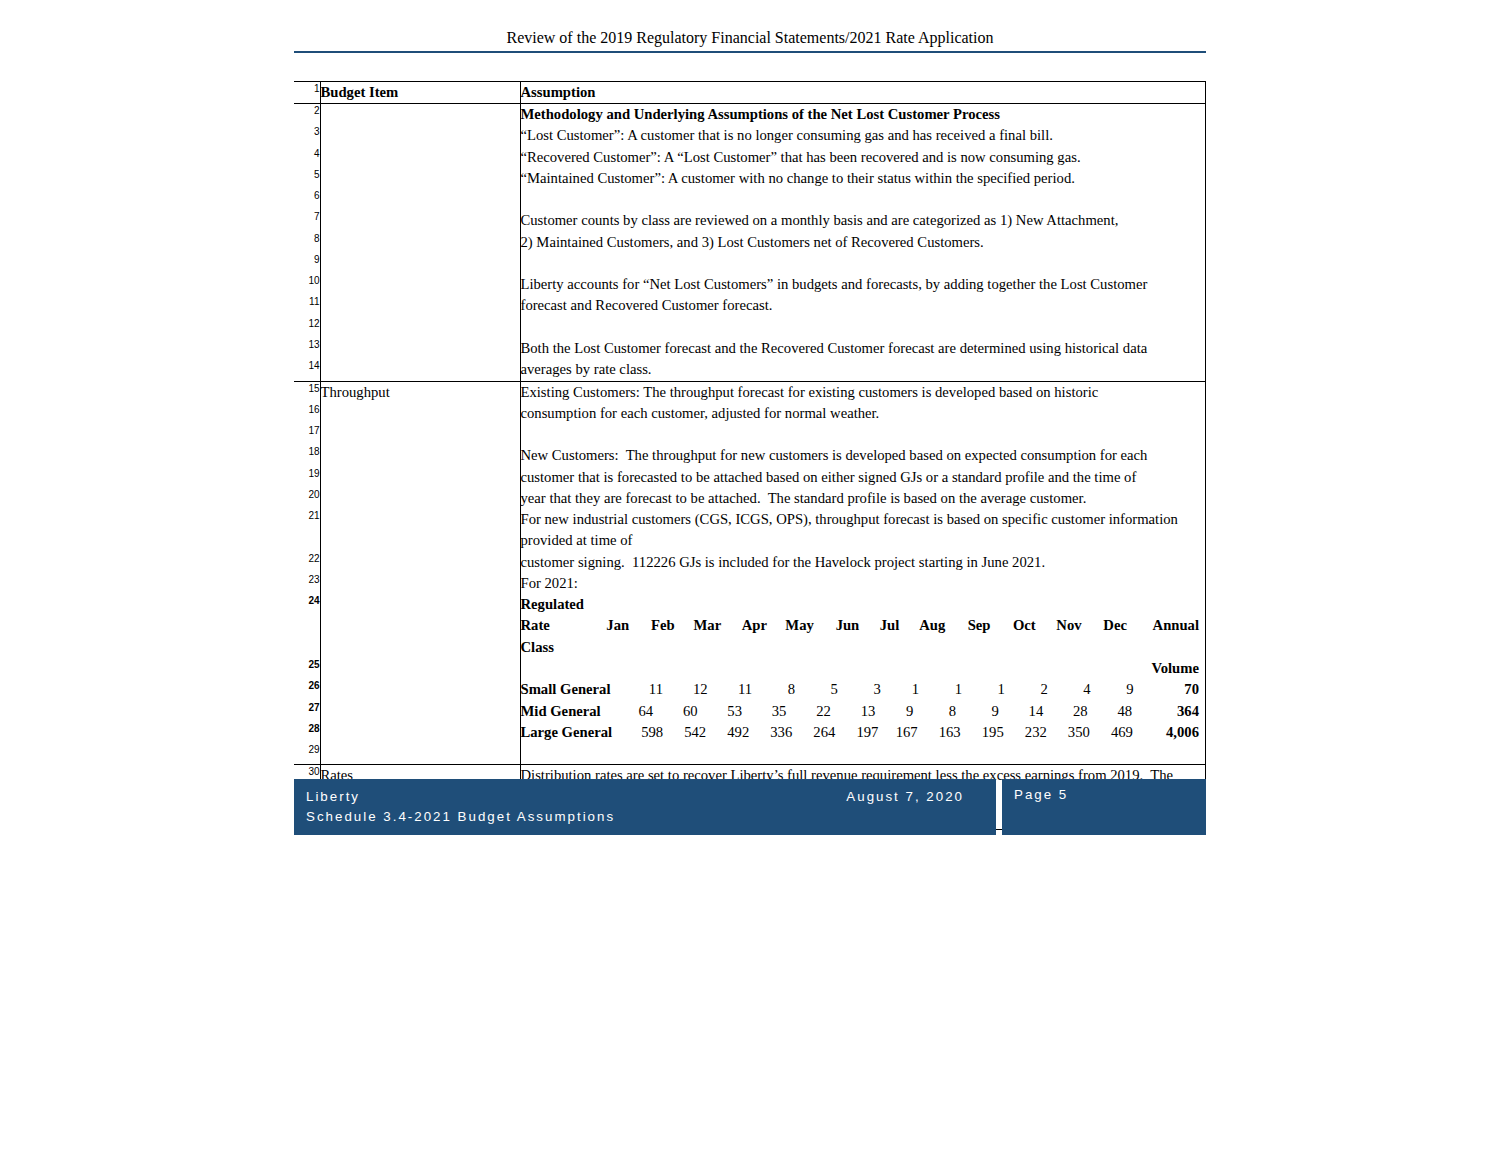Review of the 2019 Regulatory Financial Statements/2021 Rate Application
| 1 | Budget Item | Assumption |
| 2 | | Methodology and Underlying Assumptions of the Net Lost Customer Process |
| 3 | | “Lost Customer”: A customer that is no longer consuming gas and has received a final bill. |
| 4 | | “Recovered Customer”: A “Lost Customer” that has been recovered and is now consuming gas. |
| 5 | | “Maintained Customer”: A customer with no change to their status within the specified period. |
| 6 | | |
| 7 | | Customer counts by class are reviewed on a monthly basis and are categorized as 1) New Attachment, |
| 8 | | 2) Maintained Customers, and 3) Lost Customers net of Recovered Customers. |
| 9 | | |
| 10 | | Liberty accounts for “Net Lost Customers” in budgets and forecasts, by adding together the Lost Customer |
| 11 | | forecast and Recovered Customer forecast. |
| 12 | | |
| 13 | | Both the Lost Customer forecast and the Recovered Customer forecast are determined using historical data |
| 14 | | averages by rate class. |
| 15 | Throughput | Existing Customers: The throughput forecast for existing customers is developed based on historic |
| 16 | | consumption for each customer, adjusted for normal weather. |
| 17 | | |
| 18 | | New Customers: The throughput for new customers is developed based on expected consumption for each |
| 19 | | customer that is forecasted to be attached based on either signed GJs or a standard profile and the time of |
| 20 | | year that they are forecast to be attached. The standard profile is based on the average customer. |
| 21 | | For new industrial customers (CGS, ICGS, OPS), throughput forecast is based on specific customer information provided at time of |
| 22 | | customer signing. 112226 GJs is included for the Havelock project starting in June 2021. |
| 23 | | For 2021: |
| 24 | | / Regulated Rate Class / Jan / Feb / Mar / Apr / May / Jun / Jul / Aug / Sep / Oct / Nov / Dec / Annual / / --- / --- / --- / --- / --- / --- / --- / --- / --- / --- / --- / --- / --- / --- / |
| 25 | | / / / / / / / / / / / / / / Volume / / --- / --- / --- / --- / --- / --- / --- / --- / --- / --- / --- / --- / --- / --- / |
| 26 | | / Small General / 11 / 12 / 11 / 8 / 5 / 3 / 1 / 1 / 1 / 2 / 4 / 9 / 70 / |
| 27 | | / Mid General / 64 / 60 / 53 / 35 / 22 / 13 / 9 / 8 / 9 / 14 / 28 / 48 / 364 / |
| 28 | | / Large General / 598 / 542 / 492 / 336 / 264 / 197 / 167 / 163 / 195 / 232 / 350 / 469 / 4,006 / |
| 29 | | |
| 30 | Rates | Distribution rates are set to recover Liberty’s full revenue requirement less the excess earnings from 2019. The 2021 COS study has |
| 31 | | been used to set rates for all rate classes. |
Liberty
Schedule 3.4-2021 Budget Assumptions
August 7, 2020
Page 5